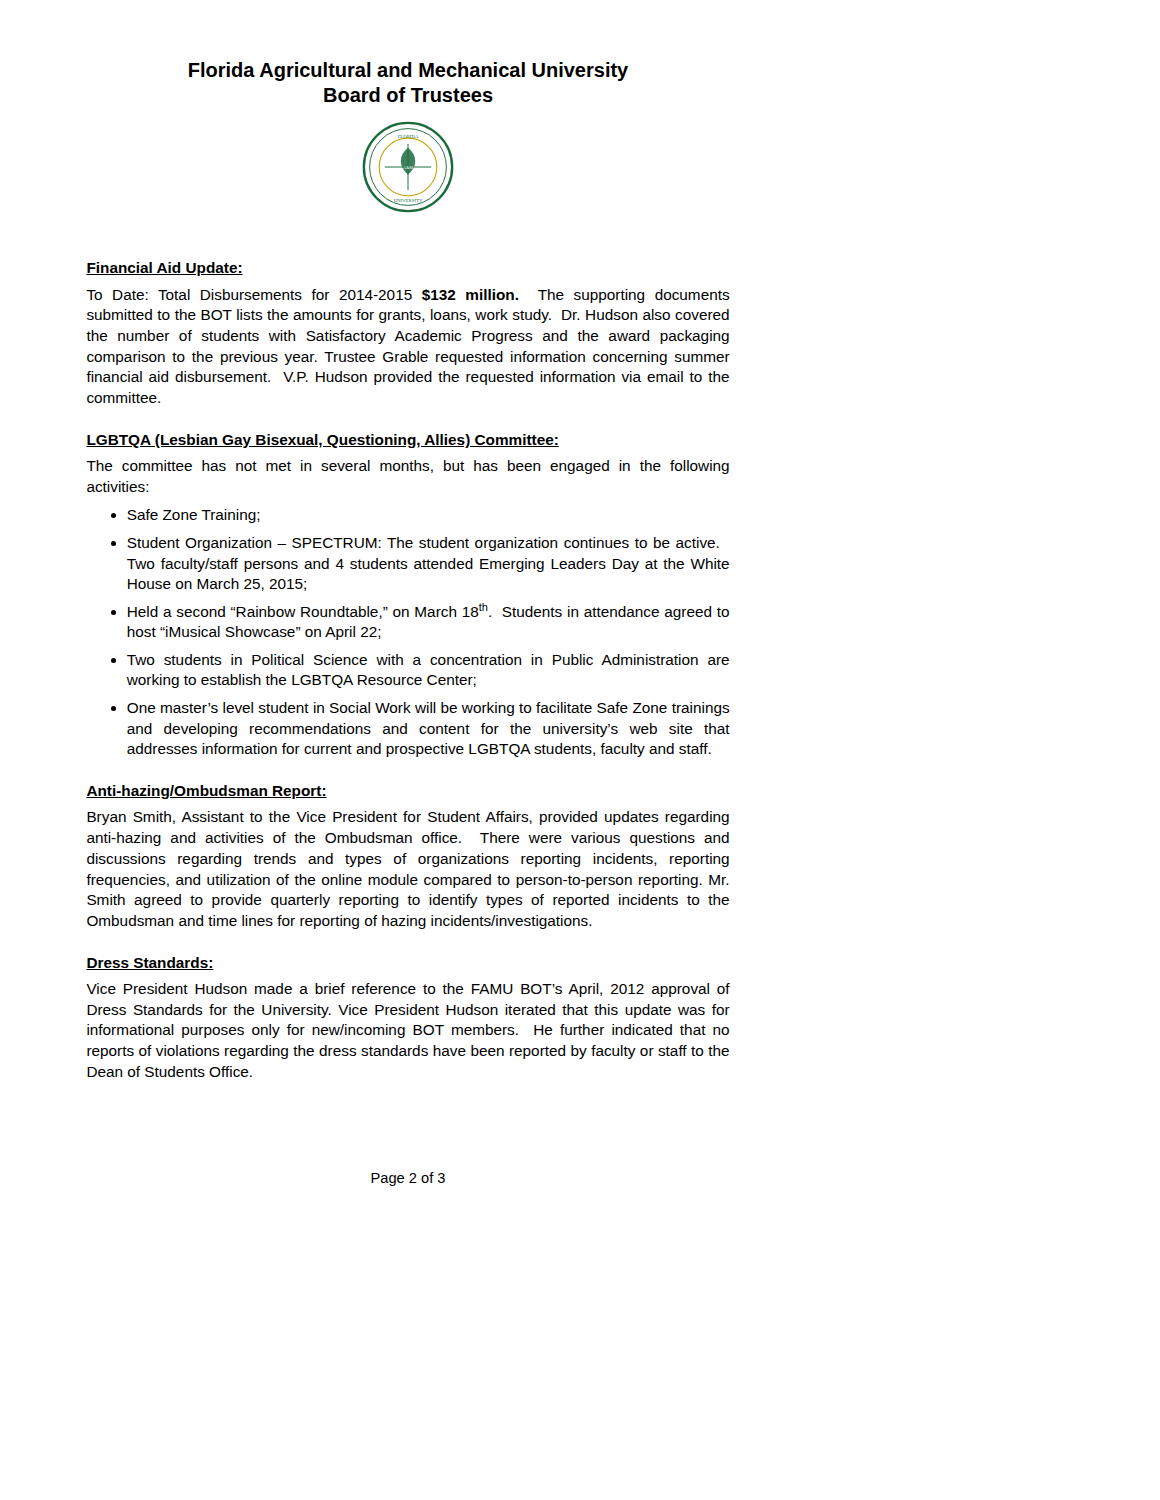Florida Agricultural and Mechanical University
Board of Trustees
FLORIDA UNIVERSITY A&M
Financial Aid Update:
To Date: Total Disbursements for 2014-2015 $132 million. The supporting documents submitted to the BOT lists the amounts for grants, loans, work study. Dr. Hudson also covered the number of students with Satisfactory Academic Progress and the award packaging comparison to the previous year. Trustee Grable requested information concerning summer financial aid disbursement. V.P. Hudson provided the requested information via email to the committee.
LGBTQA (Lesbian Gay Bisexual, Questioning, Allies) Committee:
The committee has not met in several months, but has been engaged in the following activities:
Safe Zone Training;
Student Organization – SPECTRUM: The student organization continues to be active. Two faculty/staff persons and 4 students attended Emerging Leaders Day at the White House on March 25, 2015;
Held a second “Rainbow Roundtable,” on March 18th. Students in attendance agreed to host “iMusical Showcase” on April 22;
Two students in Political Science with a concentration in Public Administration are working to establish the LGBTQA Resource Center;
One master’s level student in Social Work will be working to facilitate Safe Zone trainings and developing recommendations and content for the university’s web site that addresses information for current and prospective LGBTQA students, faculty and staff.
Anti-hazing/Ombudsman Report:
Bryan Smith, Assistant to the Vice President for Student Affairs, provided updates regarding anti-hazing and activities of the Ombudsman office. There were various questions and discussions regarding trends and types of organizations reporting incidents, reporting frequencies, and utilization of the online module compared to person-to-person reporting. Mr. Smith agreed to provide quarterly reporting to identify types of reported incidents to the Ombudsman and time lines for reporting of hazing incidents/investigations.
Dress Standards:
Vice President Hudson made a brief reference to the FAMU BOT’s April, 2012 approval of Dress Standards for the University. Vice President Hudson iterated that this update was for informational purposes only for new/incoming BOT members. He further indicated that no reports of violations regarding the dress standards have been reported by faculty or staff to the Dean of Students Office.
Page 2 of 3